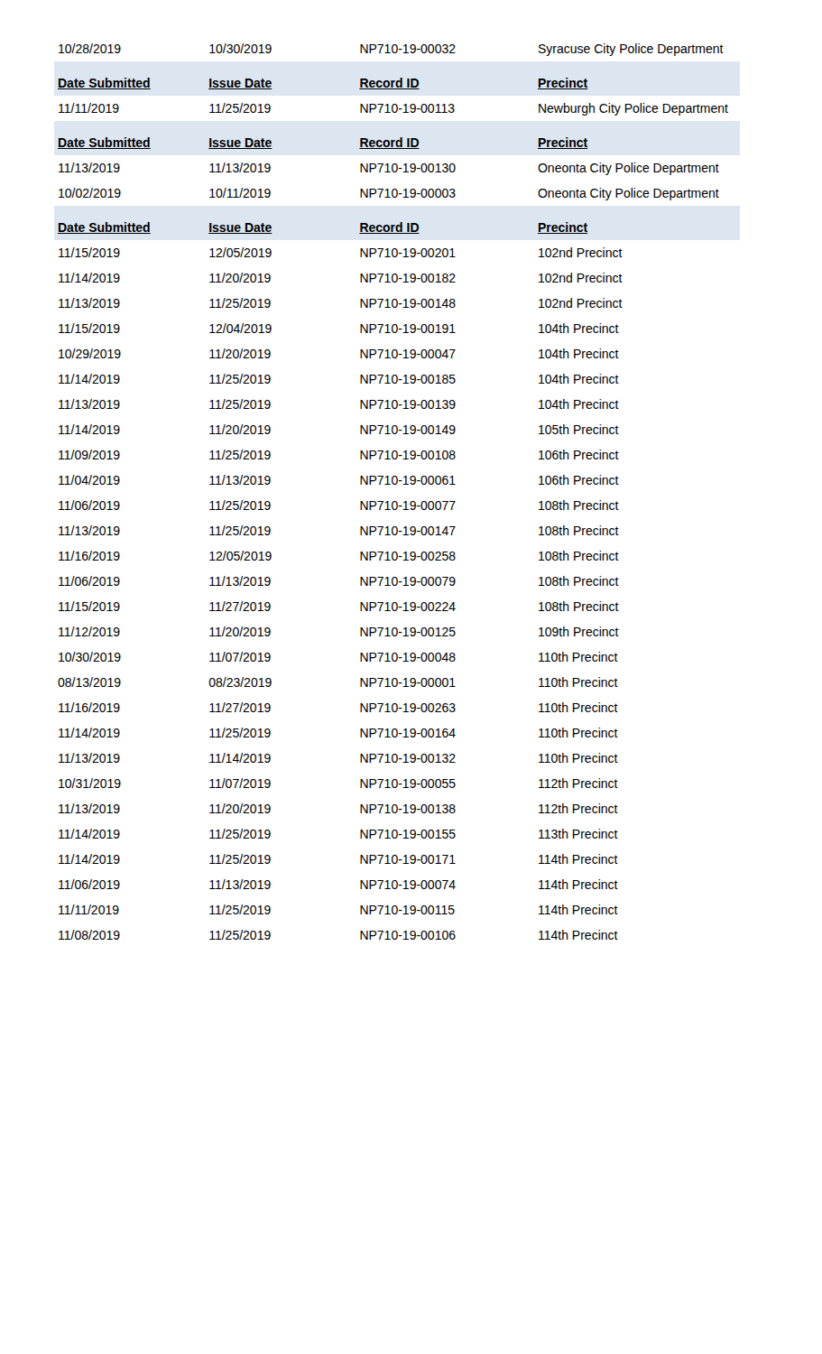| 10/28/2019 | 10/30/2019 | NP710-19-00032 | Syracuse City Police Department |
| Date Submitted | Issue Date | Record ID | Precinct |
| 11/11/2019 | 11/25/2019 | NP710-19-00113 | Newburgh City Police Department |
| Date Submitted | Issue Date | Record ID | Precinct |
| 11/13/2019 | 11/13/2019 | NP710-19-00130 | Oneonta City Police Department |
| 10/02/2019 | 10/11/2019 | NP710-19-00003 | Oneonta City Police Department |
| Date Submitted | Issue Date | Record ID | Precinct |
| 11/15/2019 | 12/05/2019 | NP710-19-00201 | 102nd Precinct |
| 11/14/2019 | 11/20/2019 | NP710-19-00182 | 102nd Precinct |
| 11/13/2019 | 11/25/2019 | NP710-19-00148 | 102nd Precinct |
| 11/15/2019 | 12/04/2019 | NP710-19-00191 | 104th Precinct |
| 10/29/2019 | 11/20/2019 | NP710-19-00047 | 104th Precinct |
| 11/14/2019 | 11/25/2019 | NP710-19-00185 | 104th Precinct |
| 11/13/2019 | 11/25/2019 | NP710-19-00139 | 104th Precinct |
| 11/14/2019 | 11/20/2019 | NP710-19-00149 | 105th Precinct |
| 11/09/2019 | 11/25/2019 | NP710-19-00108 | 106th Precinct |
| 11/04/2019 | 11/13/2019 | NP710-19-00061 | 106th Precinct |
| 11/06/2019 | 11/25/2019 | NP710-19-00077 | 108th Precinct |
| 11/13/2019 | 11/25/2019 | NP710-19-00147 | 108th Precinct |
| 11/16/2019 | 12/05/2019 | NP710-19-00258 | 108th Precinct |
| 11/06/2019 | 11/13/2019 | NP710-19-00079 | 108th Precinct |
| 11/15/2019 | 11/27/2019 | NP710-19-00224 | 108th Precinct |
| 11/12/2019 | 11/20/2019 | NP710-19-00125 | 109th Precinct |
| 10/30/2019 | 11/07/2019 | NP710-19-00048 | 110th Precinct |
| 08/13/2019 | 08/23/2019 | NP710-19-00001 | 110th Precinct |
| 11/16/2019 | 11/27/2019 | NP710-19-00263 | 110th Precinct |
| 11/14/2019 | 11/25/2019 | NP710-19-00164 | 110th Precinct |
| 11/13/2019 | 11/14/2019 | NP710-19-00132 | 110th Precinct |
| 10/31/2019 | 11/07/2019 | NP710-19-00055 | 112th Precinct |
| 11/13/2019 | 11/20/2019 | NP710-19-00138 | 112th Precinct |
| 11/14/2019 | 11/25/2019 | NP710-19-00155 | 113th Precinct |
| 11/14/2019 | 11/25/2019 | NP710-19-00171 | 114th Precinct |
| 11/06/2019 | 11/13/2019 | NP710-19-00074 | 114th Precinct |
| 11/11/2019 | 11/25/2019 | NP710-19-00115 | 114th Precinct |
| 11/08/2019 | 11/25/2019 | NP710-19-00106 | 114th Precinct |